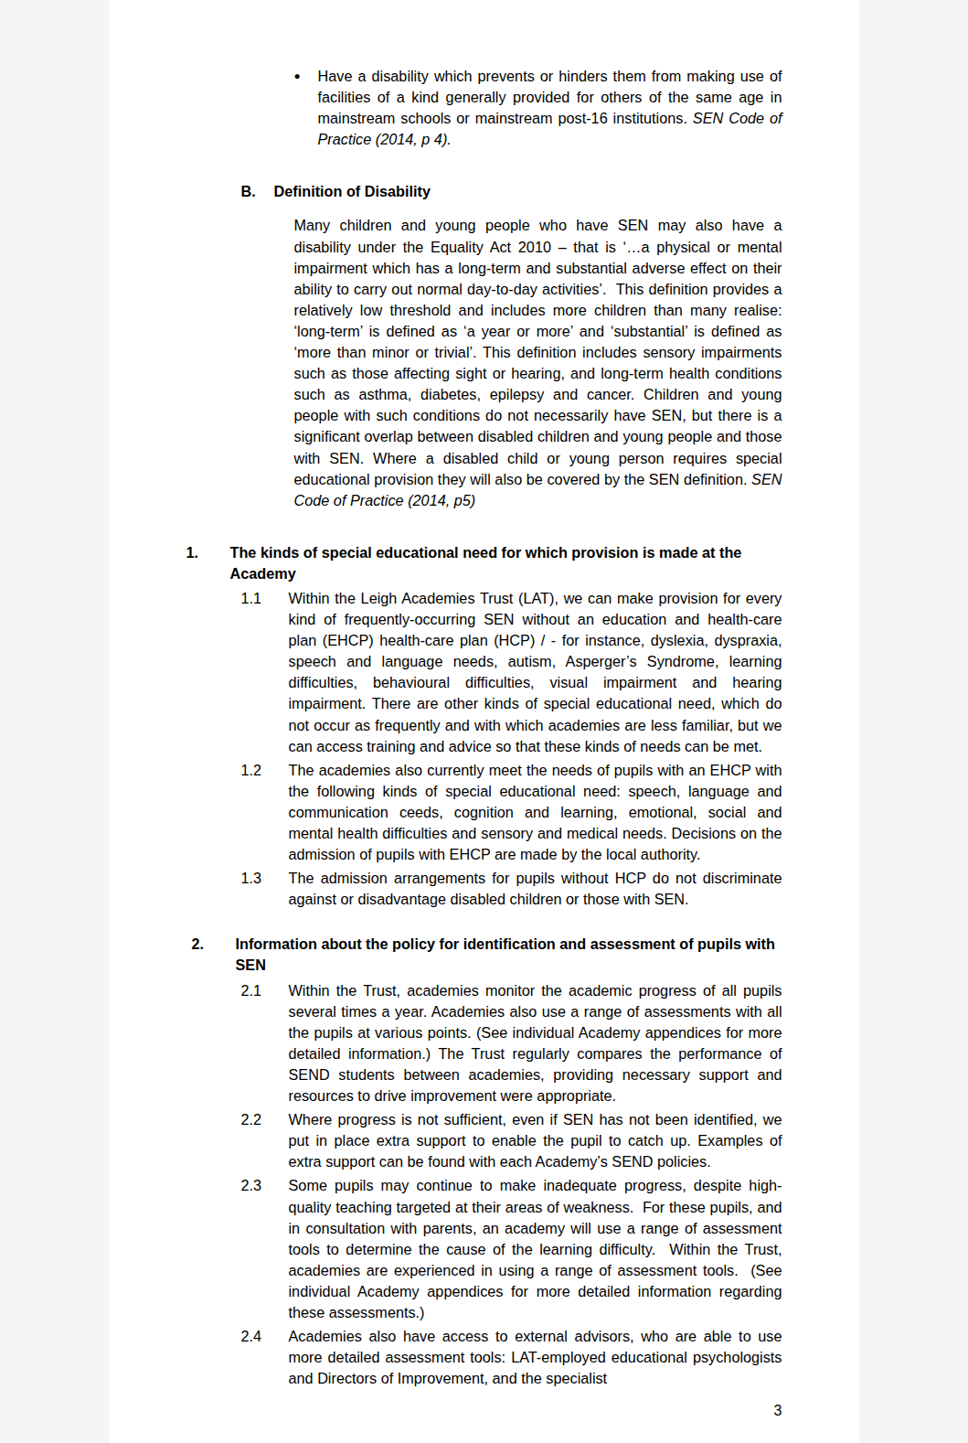Have a disability which prevents or hinders them from making use of facilities of a kind generally provided for others of the same age in mainstream schools or mainstream post-16 institutions. SEN Code of Practice (2014, p 4).
B. Definition of Disability
Many children and young people who have SEN may also have a disability under the Equality Act 2010 – that is ‘…a physical or mental impairment which has a long-term and substantial adverse effect on their ability to carry out normal day-to-day activities’. This definition provides a relatively low threshold and includes more children than many realise: ‘long-term’ is defined as ‘a year or more’ and ‘substantial’ is defined as ‘more than minor or trivial’. This definition includes sensory impairments such as those affecting sight or hearing, and long-term health conditions such as asthma, diabetes, epilepsy and cancer. Children and young people with such conditions do not necessarily have SEN, but there is a significant overlap between disabled children and young people and those with SEN. Where a disabled child or young person requires special educational provision they will also be covered by the SEN definition. SEN Code of Practice (2014, p5)
1. The kinds of special educational need for which provision is made at the Academy
1.1 Within the Leigh Academies Trust (LAT), we can make provision for every kind of frequently-occurring SEN without an education and health-care plan (EHCP) health-care plan (HCP) / - for instance, dyslexia, dyspraxia, speech and language needs, autism, Asperger’s Syndrome, learning difficulties, behavioural difficulties, visual impairment and hearing impairment. There are other kinds of special educational need, which do not occur as frequently and with which academies are less familiar, but we can access training and advice so that these kinds of needs can be met.
1.2 The academies also currently meet the needs of pupils with an EHCP with the following kinds of special educational need: speech, language and communication ceeds, cognition and learning, emotional, social and mental health difficulties and sensory and medical needs. Decisions on the admission of pupils with EHCP are made by the local authority.
1.3 The admission arrangements for pupils without HCP do not discriminate against or disadvantage disabled children or those with SEN.
2. Information about the policy for identification and assessment of pupils with SEN
2.1 Within the Trust, academies monitor the academic progress of all pupils several times a year. Academies also use a range of assessments with all the pupils at various points. (See individual Academy appendices for more detailed information.) The Trust regularly compares the performance of SEND students between academies, providing necessary support and resources to drive improvement were appropriate.
2.2 Where progress is not sufficient, even if SEN has not been identified, we put in place extra support to enable the pupil to catch up. Examples of extra support can be found with each Academy’s SEND policies.
2.3 Some pupils may continue to make inadequate progress, despite high-quality teaching targeted at their areas of weakness. For these pupils, and in consultation with parents, an academy will use a range of assessment tools to determine the cause of the learning difficulty. Within the Trust, academies are experienced in using a range of assessment tools. (See individual Academy appendices for more detailed information regarding these assessments.)
2.4 Academies also have access to external advisors, who are able to use more detailed assessment tools: LAT-employed educational psychologists and Directors of Improvement, and the specialist
3